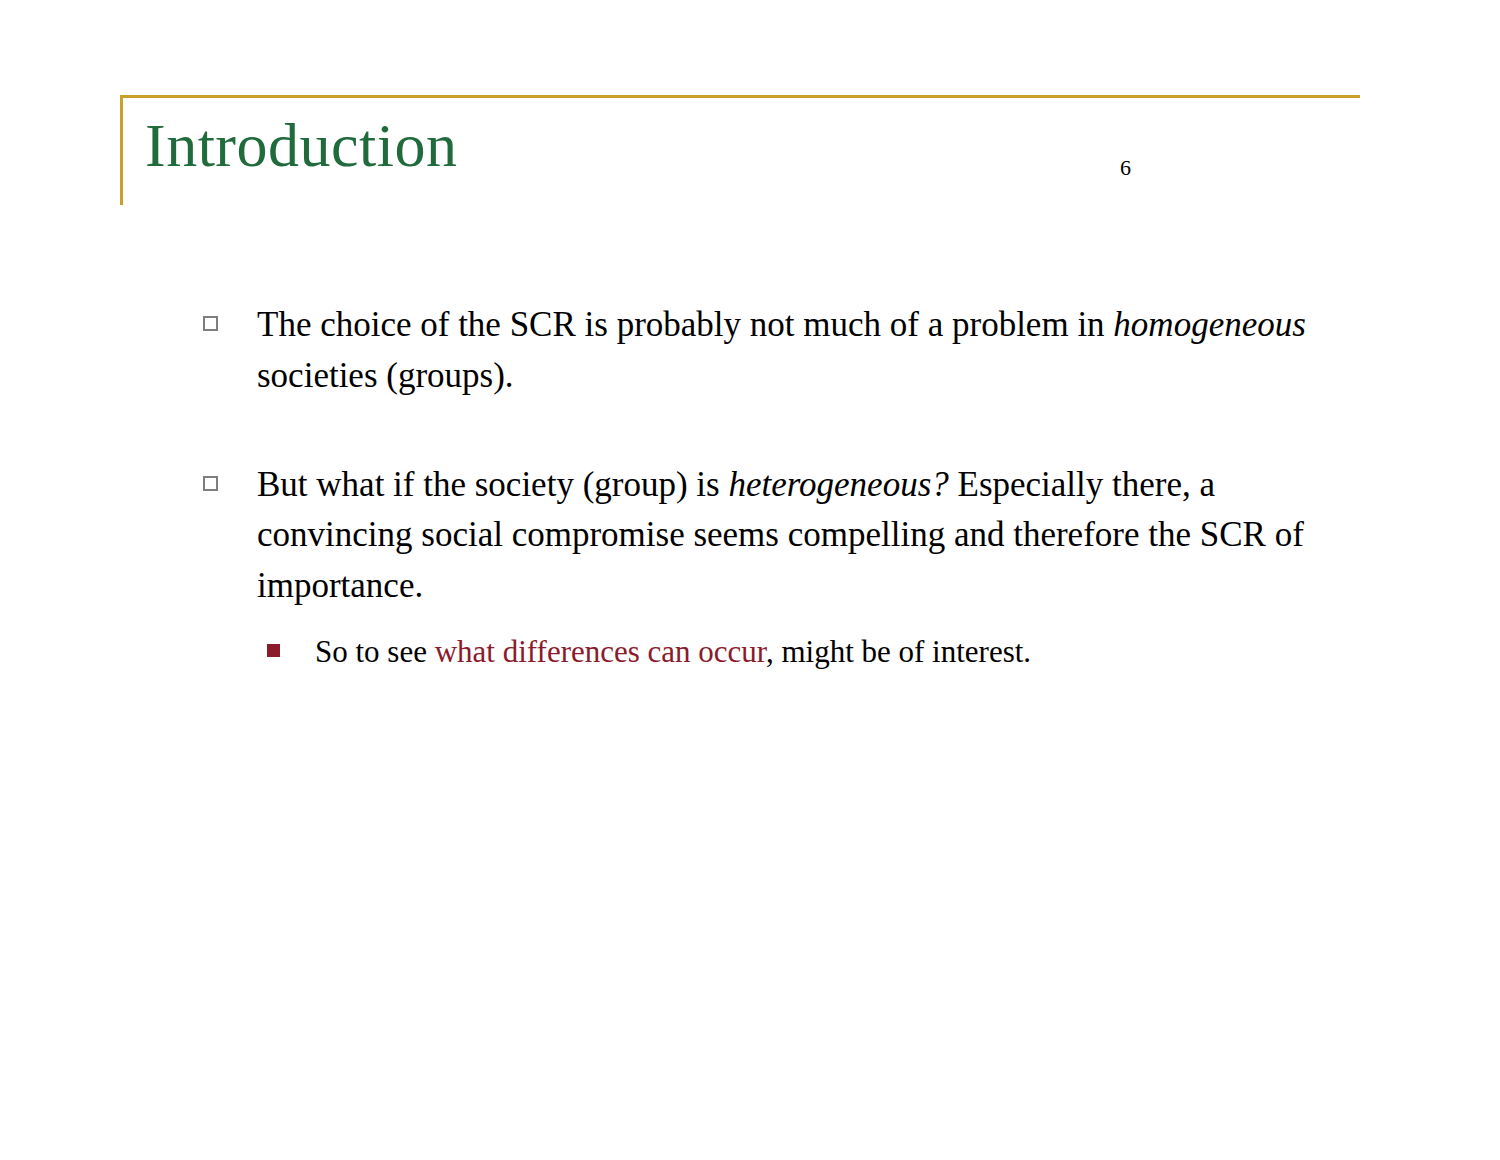Introduction
6
The choice of the SCR is probably not much of a problem in homogeneous societies (groups).
But what if the society (group) is heterogeneous? Especially there, a convincing social compromise seems compelling and therefore the SCR of importance.
So to see what differences can occur, might be of interest.